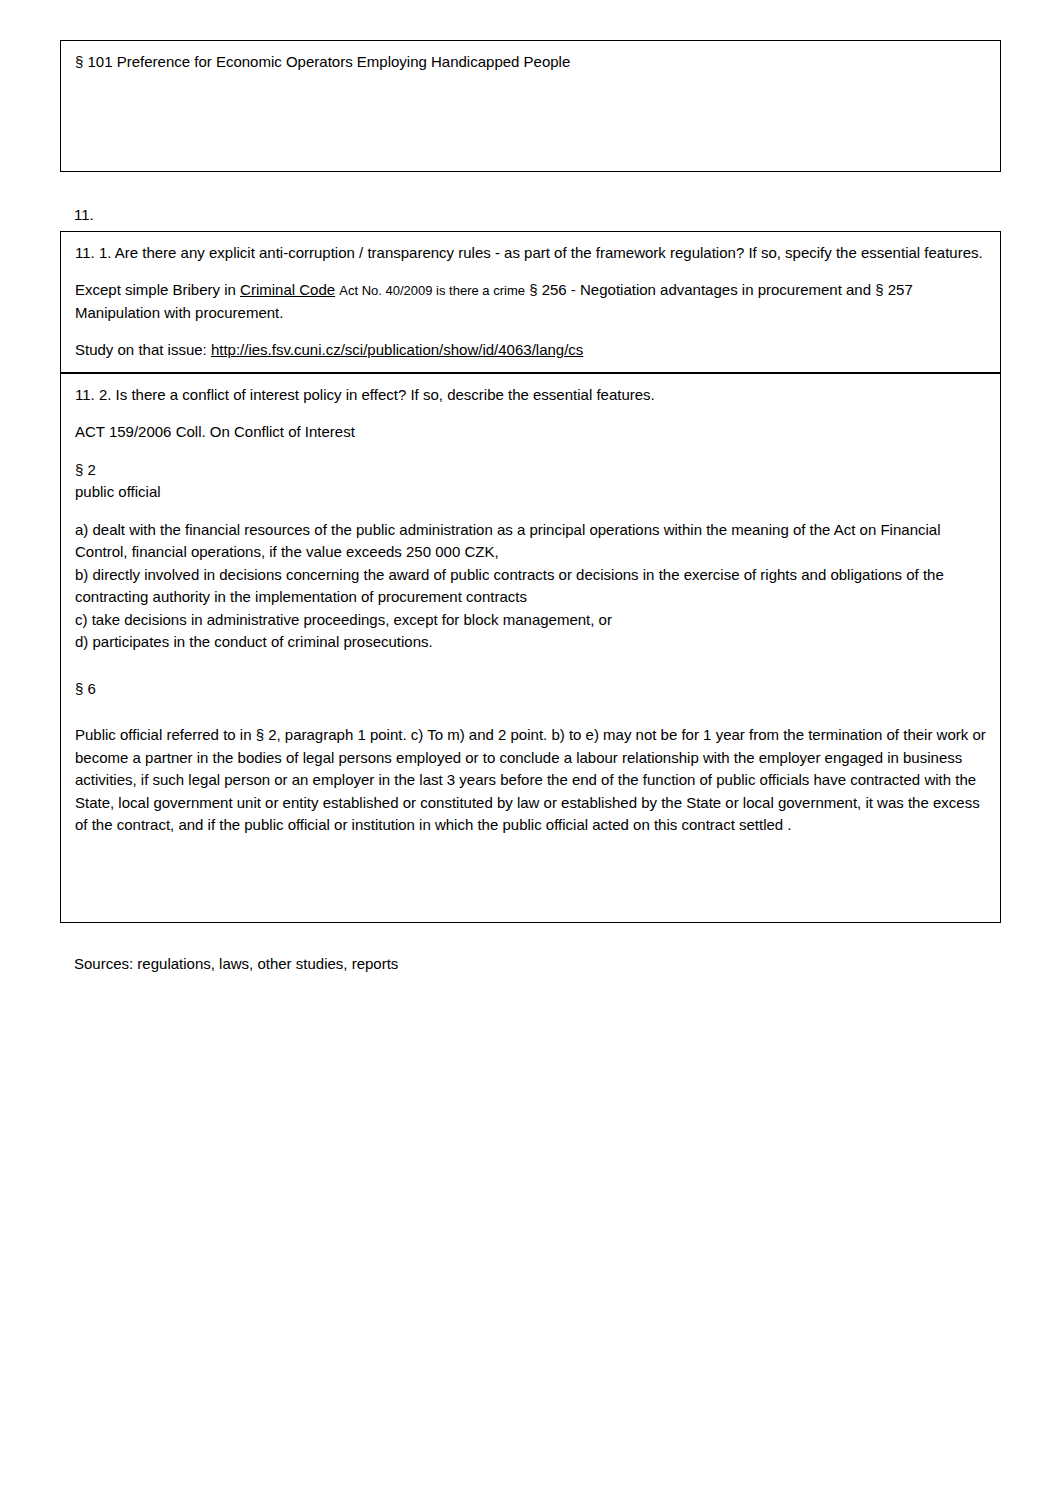§ 101 Preference for Economic Operators Employing Handicapped People
11.
11. 1. Are there any explicit anti-corruption / transparency rules - as part of the framework regulation? If so, specify the essential features.
Except simple Bribery in Criminal Code Act No. 40/2009 is there a crime § 256 - Negotiation advantages in procurement and § 257 Manipulation with procurement.
Study on that issue: http://ies.fsv.cuni.cz/sci/publication/show/id/4063/lang/cs
11. 2. Is there a conflict of interest policy in effect? If so, describe the essential features.
ACT 159/2006 Coll. On Conflict of Interest
§ 2
public official
a) dealt with the financial resources of the public administration as a principal operations within the meaning of the Act on Financial Control, financial operations, if the value exceeds 250 000 CZK,
b) directly involved in decisions concerning the award of public contracts or decisions in the exercise of rights and obligations of the contracting authority in the implementation of procurement contracts
c) take decisions in administrative proceedings, except for block management, or
d) participates in the conduct of criminal prosecutions.
§ 6
Public official referred to in § 2, paragraph 1 point. c) To m) and 2 point. b) to e) may not be for 1 year from the termination of their work or become a partner in the bodies of legal persons employed or to conclude a labour relationship with the employer engaged in business activities, if such legal person or an employer in the last 3 years before the end of the function of public officials have contracted with the State, local government unit or entity established or constituted by law or established by the State or local government, it was the excess of the contract, and if the public official or institution in which the public official acted on this contract settled .
Sources: regulations, laws, other studies, reports